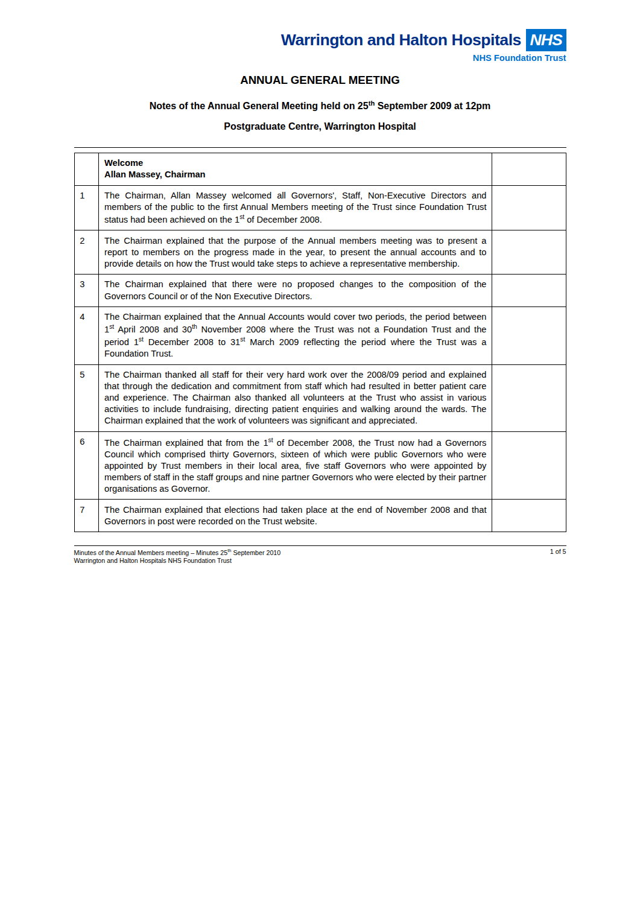Warrington and Halton Hospitals NHS
NHS Foundation Trust
ANNUAL GENERAL MEETING
Notes of the Annual General Meeting held on 25th September 2009 at 12pm
Postgraduate Centre, Warrington Hospital
| | Welcome Allan Massey, Chairman | |
| 1 | The Chairman, Allan Massey welcomed all Governors', Staff, Non-Executive Directors and members of the public to the first Annual Members meeting of the Trust since Foundation Trust status had been achieved on the 1 st of December 2008. | |
| 2 | The Chairman explained that the purpose of the Annual members meeting was to present a report to members on the progress made in the year, to present the annual accounts and to provide details on how the Trust would take steps to achieve a representative membership. | |
| 3 | The Chairman explained that there were no proposed changes to the composition of the Governors Council or of the Non Executive Directors. | |
| 4 | The Chairman explained that the Annual Accounts would cover two periods, the period between 1 st April 2008 and 30 th November 2008 where the Trust was not a Foundation Trust and the period 1 st December 2008 to 31 st March 2009 reflecting the period where the Trust was a Foundation Trust. | |
| 5 | The Chairman thanked all staff for their very hard work over the 2008/09 period and explained that through the dedication and commitment from staff which had resulted in better patient care and experience. The Chairman also thanked all volunteers at the Trust who assist in various activities to include fundraising, directing patient enquiries and walking around the wards. The Chairman explained that the work of volunteers was significant and appreciated. | |
| 6 | The Chairman explained that from the 1 st of December 2008, the Trust now had a Governors Council which comprised thirty Governors, sixteen of which were public Governors who were appointed by Trust members in their local area, five staff Governors who were appointed by members of staff in the staff groups and nine partner Governors who were elected by their partner organisations as Governor. | |
| 7 | The Chairman explained that elections had taken place at the end of November 2008 and that Governors in post were recorded on the Trust website. | |
Minutes of the Annual Members meeting – Minutes 25th September 2010
Warrington and Halton Hospitals NHS Foundation Trust
1 of 5